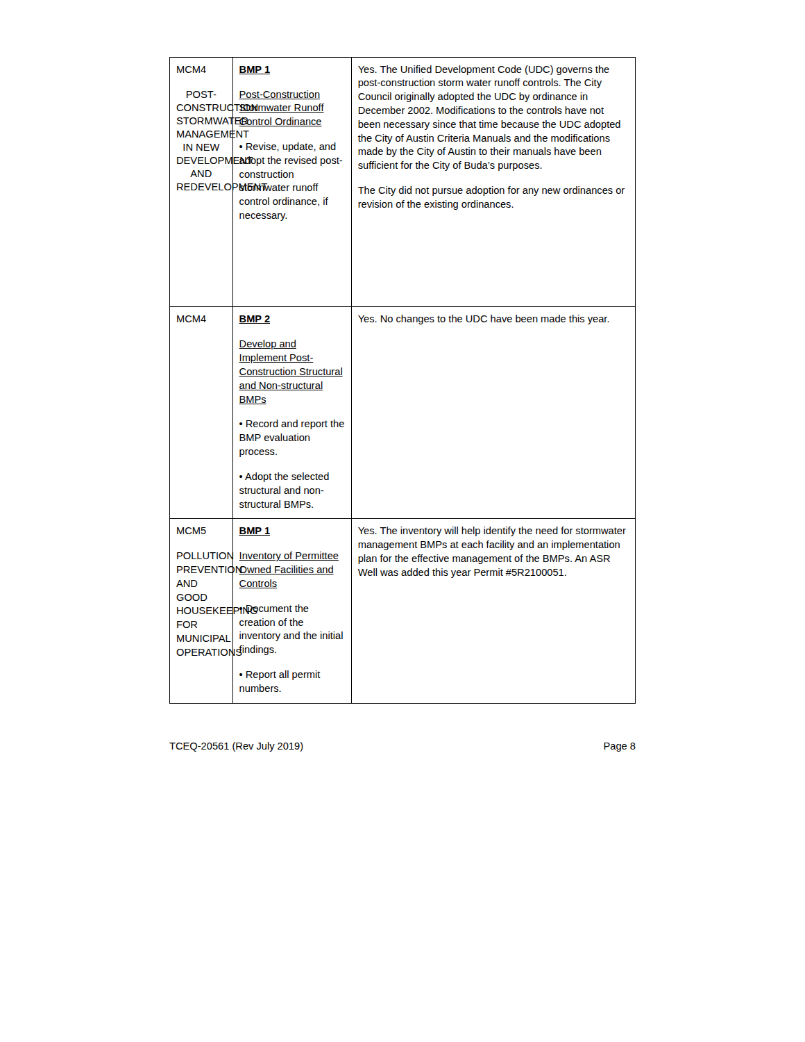| MCM4 POST-CONSTRUCTION STORMWATER MANAGEMENT IN NEW DEVELOPMENT AND REDEVELOPMENT | BMP 1 Post-Construction Stormwater Runoff Control Ordinance • Revise, update, and adopt the revised post-construction stormwater runoff control ordinance, if necessary. | Yes. The Unified Development Code (UDC) governs the post-construction storm water runoff controls. The City Council originally adopted the UDC by ordinance in December 2002. Modifications to the controls have not been necessary since that time because the UDC adopted the City of Austin Criteria Manuals and the modifications made by the City of Austin to their manuals have been sufficient for the City of Buda’s purposes. The City did not pursue adoption for any new ordinances or revision of the existing ordinances. |
| MCM4 | BMP 2 Develop and Implement Post-Construction Structural and Non-structural BMPs • Record and report the BMP evaluation process. • Adopt the selected structural and non-structural BMPs. | Yes. No changes to the UDC have been made this year. |
| MCM5 POLLUTION PREVENTION AND GOOD HOUSEKEEPING FOR MUNICIPAL OPERATIONS | BMP 1 Inventory of Permittee Owned Facilities and Controls • Document the creation of the inventory and the initial findings. • Report all permit numbers. | Yes. The inventory will help identify the need for stormwater management BMPs at each facility and an implementation plan for the effective management of the BMPs. An ASR Well was added this year Permit #5R2100051. |
TCEQ-20561 (Rev July 2019) Page 8